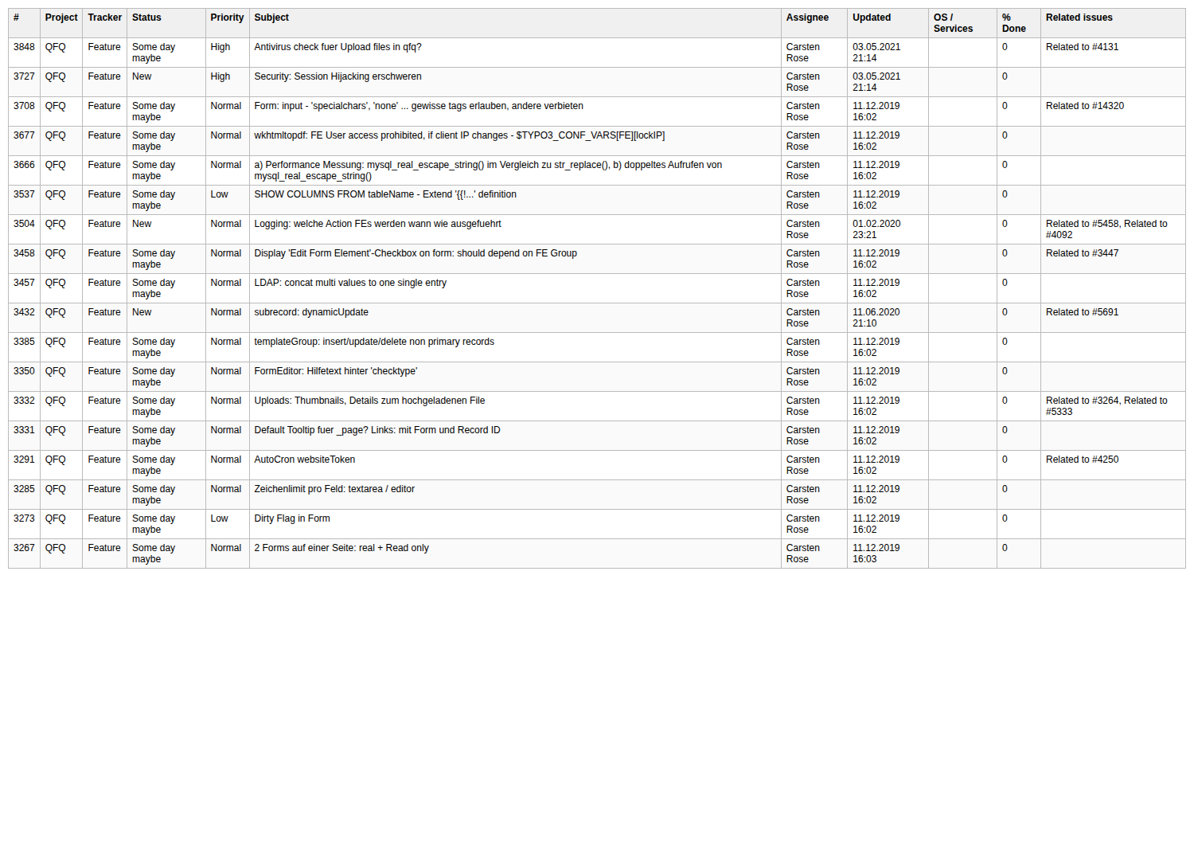| # | Project | Tracker | Status | Priority | Subject | Assignee | Updated | OS / Services | % Done | Related issues |
| --- | --- | --- | --- | --- | --- | --- | --- | --- | --- | --- |
| 3848 | QFQ | Feature | Some day maybe | High | Antivirus check fuer Upload files in qfq? | Carsten Rose | 03.05.2021 21:14 | | 0 | Related to #4131 |
| 3727 | QFQ | Feature | New | High | Security: Session Hijacking erschweren | Carsten Rose | 03.05.2021 21:14 | | 0 | |
| 3708 | QFQ | Feature | Some day maybe | Normal | Form: input - 'specialchars', 'none' ... gewisse tags erlauben, andere verbieten | Carsten Rose | 11.12.2019 16:02 | | 0 | Related to #14320 |
| 3677 | QFQ | Feature | Some day maybe | Normal | wkhtmltopdf: FE User access prohibited, if client IP changes - $TYPO3_CONF_VARS[FE][lockIP] | Carsten Rose | 11.12.2019 16:02 | | 0 | |
| 3666 | QFQ | Feature | Some day maybe | Normal | a) Performance Messung: mysql_real_escape_string() im Vergleich zu str_replace(), b) doppeltes Aufrufen von mysql_real_escape_string() | Carsten Rose | 11.12.2019 16:02 | | 0 | |
| 3537 | QFQ | Feature | Some day maybe | Low | SHOW COLUMNS FROM tableName - Extend '{{!...' definition | Carsten Rose | 11.12.2019 16:02 | | 0 | |
| 3504 | QFQ | Feature | New | Normal | Logging: welche Action FEs werden wann wie ausgefuehrt | Carsten Rose | 01.02.2020 23:21 | | 0 | Related to #5458, Related to #4092 |
| 3458 | QFQ | Feature | Some day maybe | Normal | Display 'Edit Form Element'-Checkbox on form: should depend on FE Group | Carsten Rose | 11.12.2019 16:02 | | 0 | Related to #3447 |
| 3457 | QFQ | Feature | Some day maybe | Normal | LDAP: concat multi values to one single entry | Carsten Rose | 11.12.2019 16:02 | | 0 | |
| 3432 | QFQ | Feature | New | Normal | subrecord: dynamicUpdate | Carsten Rose | 11.06.2020 21:10 | | 0 | Related to #5691 |
| 3385 | QFQ | Feature | Some day maybe | Normal | templateGroup: insert/update/delete non primary records | Carsten Rose | 11.12.2019 16:02 | | 0 | |
| 3350 | QFQ | Feature | Some day maybe | Normal | FormEditor: Hilfetext hinter 'checktype' | Carsten Rose | 11.12.2019 16:02 | | 0 | |
| 3332 | QFQ | Feature | Some day maybe | Normal | Uploads: Thumbnails, Details zum hochgeladenen File | Carsten Rose | 11.12.2019 16:02 | | 0 | Related to #3264, Related to #5333 |
| 3331 | QFQ | Feature | Some day maybe | Normal | Default Tooltip fuer _page? Links: mit Form und Record ID | Carsten Rose | 11.12.2019 16:02 | | 0 | |
| 3291 | QFQ | Feature | Some day maybe | Normal | AutoCron websiteToken | Carsten Rose | 11.12.2019 16:02 | | 0 | Related to #4250 |
| 3285 | QFQ | Feature | Some day maybe | Normal | Zeichenlimit pro Feld: textarea / editor | Carsten Rose | 11.12.2019 16:02 | | 0 | |
| 3273 | QFQ | Feature | Some day maybe | Low | Dirty Flag in Form | Carsten Rose | 11.12.2019 16:02 | | 0 | |
| 3267 | QFQ | Feature | Some day maybe | Normal | 2 Forms auf einer Seite: real + Read only | Carsten Rose | 11.12.2019 16:03 | | 0 | |